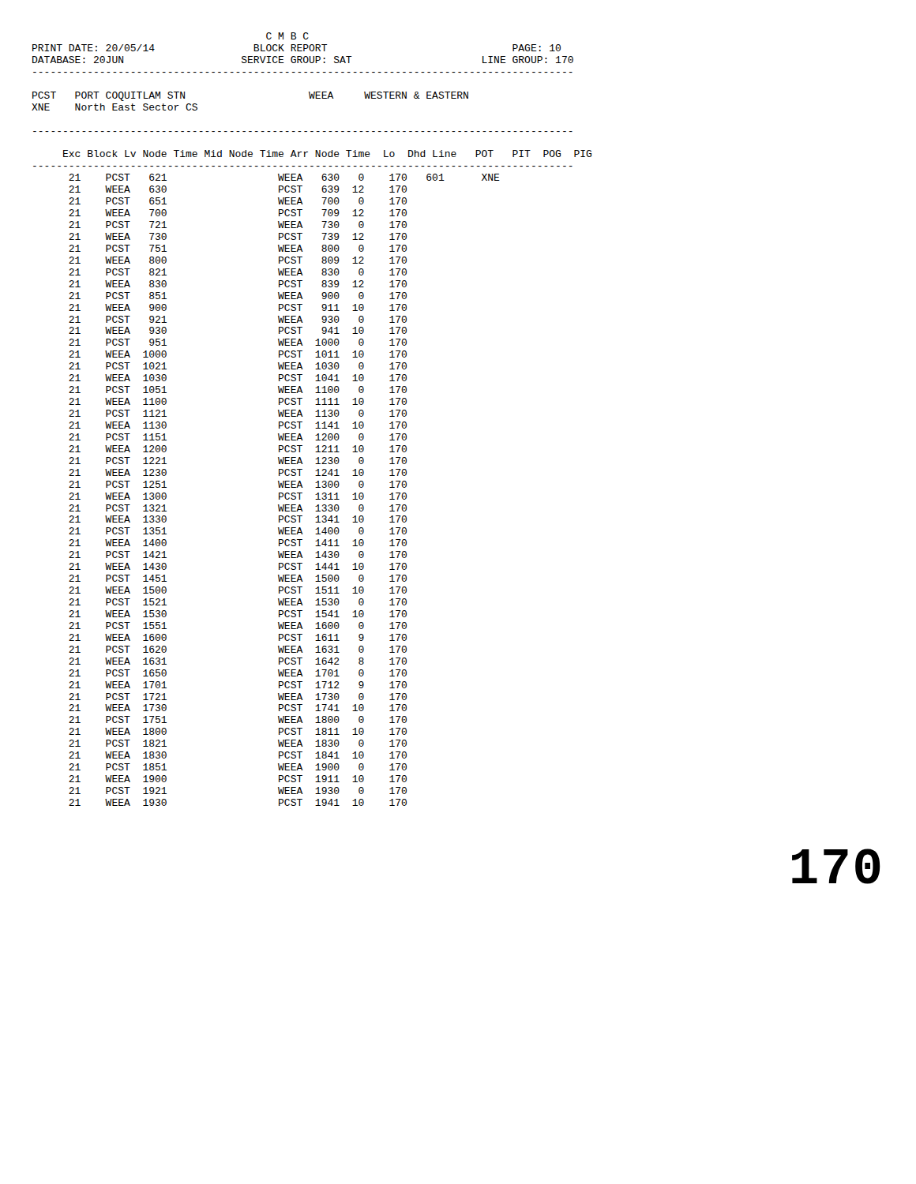C M B C
PRINT DATE: 20/05/14                BLOCK REPORT                              PAGE: 10
DATABASE: 20JUN                   SERVICE GROUP: SAT                     LINE GROUP: 170
----------------------------------------------------------------------------------------

PCST   PORT COQUITLAM STN                    WEEA     WESTERN & EASTERN
XNE    North East Sector CS

----------------------------------------------------------------------------------------

     Exc Block Lv Node Time Mid Node Time Arr Node Time  Lo  Dhd Line   POT   PIT  POG  PIG
----------------------------------------------------------------------------------------
      21    PCST   621                  WEEA   630   0    170   601      XNE
      21    WEEA   630                  PCST   639  12    170
      21    PCST   651                  WEEA   700   0    170
      21    WEEA   700                  PCST   709  12    170
      21    PCST   721                  WEEA   730   0    170
      21    WEEA   730                  PCST   739  12    170
      21    PCST   751                  WEEA   800   0    170
      21    WEEA   800                  PCST   809  12    170
      21    PCST   821                  WEEA   830   0    170
      21    WEEA   830                  PCST   839  12    170
      21    PCST   851                  WEEA   900   0    170
      21    WEEA   900                  PCST   911  10    170
      21    PCST   921                  WEEA   930   0    170
      21    WEEA   930                  PCST   941  10    170
      21    PCST   951                  WEEA  1000   0    170
      21    WEEA  1000                  PCST  1011  10    170
      21    PCST  1021                  WEEA  1030   0    170
      21    WEEA  1030                  PCST  1041  10    170
      21    PCST  1051                  WEEA  1100   0    170
      21    WEEA  1100                  PCST  1111  10    170
      21    PCST  1121                  WEEA  1130   0    170
      21    WEEA  1130                  PCST  1141  10    170
      21    PCST  1151                  WEEA  1200   0    170
      21    WEEA  1200                  PCST  1211  10    170
      21    PCST  1221                  WEEA  1230   0    170
      21    WEEA  1230                  PCST  1241  10    170
      21    PCST  1251                  WEEA  1300   0    170
      21    WEEA  1300                  PCST  1311  10    170
      21    PCST  1321                  WEEA  1330   0    170
      21    WEEA  1330                  PCST  1341  10    170
      21    PCST  1351                  WEEA  1400   0    170
      21    WEEA  1400                  PCST  1411  10    170
      21    PCST  1421                  WEEA  1430   0    170
      21    WEEA  1430                  PCST  1441  10    170
      21    PCST  1451                  WEEA  1500   0    170
      21    WEEA  1500                  PCST  1511  10    170
      21    PCST  1521                  WEEA  1530   0    170
      21    WEEA  1530                  PCST  1541  10    170
      21    PCST  1551                  WEEA  1600   0    170
      21    WEEA  1600                  PCST  1611   9    170
      21    PCST  1620                  WEEA  1631   0    170
      21    WEEA  1631                  PCST  1642   8    170
      21    PCST  1650                  WEEA  1701   0    170
      21    WEEA  1701                  PCST  1712   9    170
      21    PCST  1721                  WEEA  1730   0    170
      21    WEEA  1730                  PCST  1741  10    170
      21    PCST  1751                  WEEA  1800   0    170
      21    WEEA  1800                  PCST  1811  10    170
      21    PCST  1821                  WEEA  1830   0    170
      21    WEEA  1830                  PCST  1841  10    170
      21    PCST  1851                  WEEA  1900   0    170
      21    WEEA  1900                  PCST  1911  10    170
      21    PCST  1921                  WEEA  1930   0    170
      21    WEEA  1930                  PCST  1941  10    170
170